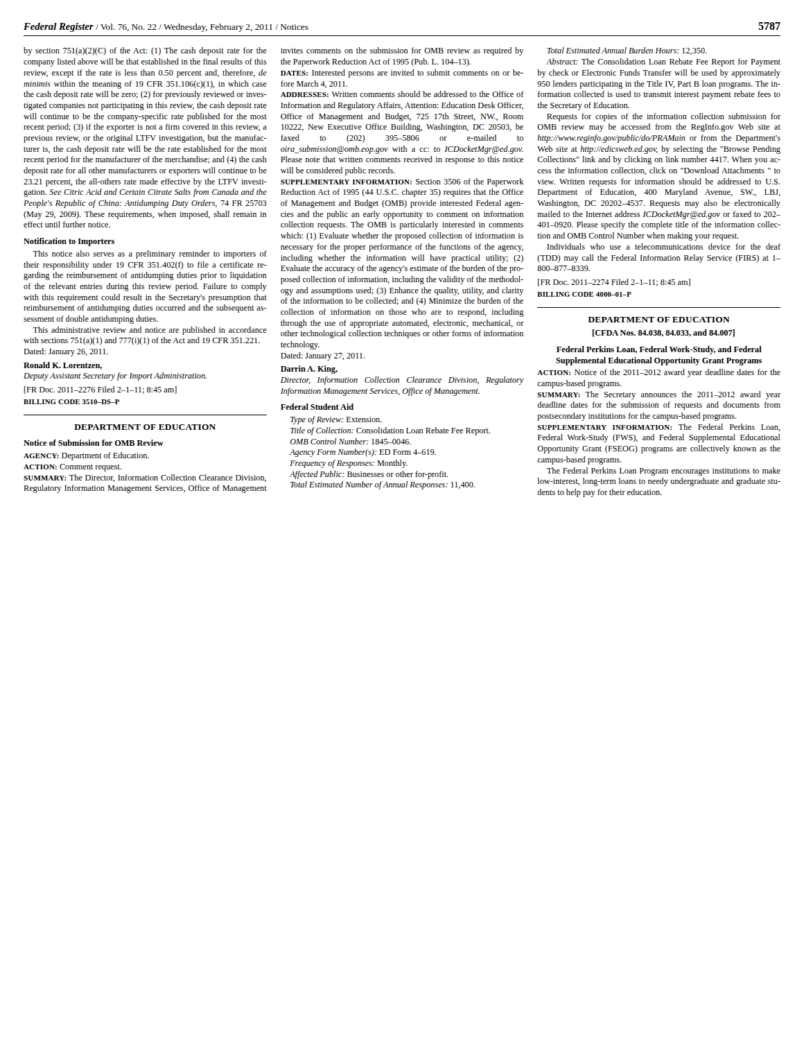Federal Register / Vol. 76, No. 22 / Wednesday, February 2, 2011 / Notices
5787
by section 751(a)(2)(C) of the Act: (1) The cash deposit rate for the company listed above will be that established in the final results of this review, except if the rate is less than 0.50 percent and, therefore, de minimis within the meaning of 19 CFR 351.106(c)(1), in which case the cash deposit rate will be zero; (2) for previously reviewed or investigated companies not participating in this review, the cash deposit rate will continue to be the company-specific rate published for the most recent period; (3) if the exporter is not a firm covered in this review, a previous review, or the original LTFV investigation, but the manufacturer is, the cash deposit rate will be the rate established for the most recent period for the manufacturer of the merchandise; and (4) the cash deposit rate for all other manufacturers or exporters will continue to be 23.21 percent, the all-others rate made effective by the LTFV investigation. See Citric Acid and Certain Citrate Salts from Canada and the People's Republic of China: Antidumping Duty Orders, 74 FR 25703 (May 29, 2009). These requirements, when imposed, shall remain in effect until further notice.
Notification to Importers
This notice also serves as a preliminary reminder to importers of their responsibility under 19 CFR 351.402(f) to file a certificate regarding the reimbursement of antidumping duties prior to liquidation of the relevant entries during this review period. Failure to comply with this requirement could result in the Secretary's presumption that reimbursement of antidumping duties occurred and the subsequent assessment of double antidumping duties.
This administrative review and notice are published in accordance with sections 751(a)(1) and 777(i)(1) of the Act and 19 CFR 351.221.
Dated: January 26, 2011.
Ronald K. Lorentzen,
Deputy Assistant Secretary for Import Administration.
[FR Doc. 2011–2276 Filed 2–1–11; 8:45 am]
BILLING CODE 3510–DS–P
DEPARTMENT OF EDUCATION
Notice of Submission for OMB Review
AGENCY: Department of Education.
ACTION: Comment request.
SUMMARY: The Director, Information Collection Clearance Division, Regulatory Information Management Services, Office of Management invites comments on the submission for OMB review as required by the Paperwork Reduction Act of 1995 (Pub. L. 104–13).
DATES: Interested persons are invited to submit comments on or before March 4, 2011.
ADDRESSES: Written comments should be addressed to the Office of Information and Regulatory Affairs, Attention: Education Desk Officer, Office of Management and Budget, 725 17th Street, NW., Room 10222, New Executive Office Building, Washington, DC 20503, be faxed to (202) 395–5806 or e-mailed to oira_submission@omb.eop.gov with a cc: to ICDocketMgr@ed.gov. Please note that written comments received in response to this notice will be considered public records.
SUPPLEMENTARY INFORMATION: Section 3506 of the Paperwork Reduction Act of 1995 (44 U.S.C. chapter 35) requires that the Office of Management and Budget (OMB) provide interested Federal agencies and the public an early opportunity to comment on information collection requests. The OMB is particularly interested in comments which: (1) Evaluate whether the proposed collection of information is necessary for the proper performance of the functions of the agency, including whether the information will have practical utility; (2) Evaluate the accuracy of the agency's estimate of the burden of the proposed collection of information, including the validity of the methodology and assumptions used; (3) Enhance the quality, utility, and clarity of the information to be collected; and (4) Minimize the burden of the collection of information on those who are to respond, including through the use of appropriate automated, electronic, mechanical, or other technological collection techniques or other forms of information technology.
Dated: January 27, 2011.
Darrin A. King,
Director, Information Collection Clearance Division, Regulatory Information Management Services, Office of Management.
Federal Student Aid
Type of Review: Extension.
Title of Collection: Consolidation Loan Rebate Fee Report.
OMB Control Number: 1845–0046.
Agency Form Number(s): ED Form 4–619.
Frequency of Responses: Monthly.
Affected Public: Businesses or other for-profit.
Total Estimated Number of Annual Responses: 11,400.
Total Estimated Annual Burden Hours: 12,350.
Abstract: The Consolidation Loan Rebate Fee Report for Payment by check or Electronic Funds Transfer will be used by approximately 950 lenders participating in the Title IV, Part B loan programs. The information collected is used to transmit interest payment rebate fees to the Secretary of Education.
Requests for copies of the information collection submission for OMB review may be accessed from the RegInfo.gov Web site at http://www.reginfo.gov/public/do/PRAMain or from the Department's Web site at http://edicsweb.ed.gov, by selecting the "Browse Pending Collections" link and by clicking on link number 4417. When you access the information collection, click on "Download Attachments " to view. Written requests for information should be addressed to U.S. Department of Education, 400 Maryland Avenue, SW., LBJ, Washington, DC 20202–4537. Requests may also be electronically mailed to the Internet address ICDocketMgr@ed.gov or faxed to 202–401–0920. Please specify the complete title of the information collection and OMB Control Number when making your request.
Individuals who use a telecommunications device for the deaf (TDD) may call the Federal Information Relay Service (FIRS) at 1–800–877–8339.
[FR Doc. 2011–2274 Filed 2–1–11; 8:45 am]
BILLING CODE 4000–01–P
DEPARTMENT OF EDUCATION
[CFDA Nos. 84.038, 84.033, and 84.007]
Federal Perkins Loan, Federal Work-Study, and Federal Supplemental Educational Opportunity Grant Programs
ACTION: Notice of the 2011–2012 award year deadline dates for the campus-based programs.
SUMMARY: The Secretary announces the 2011–2012 award year deadline dates for the submission of requests and documents from postsecondary institutions for the campus-based programs.
SUPPLEMENTARY INFORMATION: The Federal Perkins Loan, Federal Work-Study (FWS), and Federal Supplemental Educational Opportunity Grant (FSEOG) programs are collectively known as the campus-based programs.
The Federal Perkins Loan Program encourages institutions to make low-interest, long-term loans to needy undergraduate and graduate students to help pay for their education.